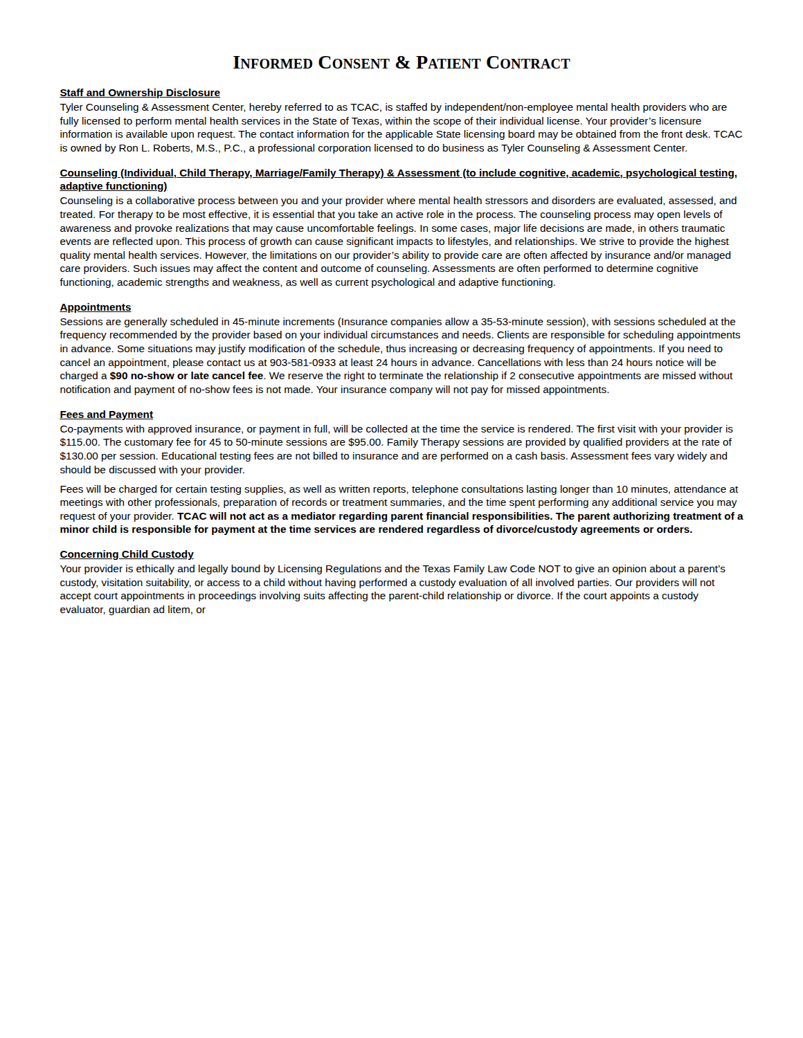Informed Consent & Patient Contract
Staff and Ownership Disclosure
Tyler Counseling & Assessment Center, hereby referred to as TCAC, is staffed by independent/non-employee mental health providers who are fully licensed to perform mental health services in the State of Texas, within the scope of their individual license. Your provider’s licensure information is available upon request. The contact information for the applicable State licensing board may be obtained from the front desk. TCAC is owned by Ron L. Roberts, M.S., P.C., a professional corporation licensed to do business as Tyler Counseling & Assessment Center.
Counseling (Individual, Child Therapy, Marriage/Family Therapy) & Assessment (to include cognitive, academic, psychological testing, adaptive functioning)
Counseling is a collaborative process between you and your provider where mental health stressors and disorders are evaluated, assessed, and treated. For therapy to be most effective, it is essential that you take an active role in the process. The counseling process may open levels of awareness and provoke realizations that may cause uncomfortable feelings. In some cases, major life decisions are made, in others traumatic events are reflected upon. This process of growth can cause significant impacts to lifestyles, and relationships. We strive to provide the highest quality mental health services. However, the limitations on our provider’s ability to provide care are often affected by insurance and/or managed care providers. Such issues may affect the content and outcome of counseling. Assessments are often performed to determine cognitive functioning, academic strengths and weakness, as well as current psychological and adaptive functioning.
Appointments
Sessions are generally scheduled in 45-minute increments (Insurance companies allow a 35-53-minute session), with sessions scheduled at the frequency recommended by the provider based on your individual circumstances and needs. Clients are responsible for scheduling appointments in advance. Some situations may justify modification of the schedule, thus increasing or decreasing frequency of appointments. If you need to cancel an appointment, please contact us at 903-581-0933 at least 24 hours in advance. Cancellations with less than 24 hours notice will be charged a $90 no-show or late cancel fee. We reserve the right to terminate the relationship if 2 consecutive appointments are missed without notification and payment of no-show fees is not made. Your insurance company will not pay for missed appointments.
Fees and Payment
Co-payments with approved insurance, or payment in full, will be collected at the time the service is rendered. The first visit with your provider is $115.00. The customary fee for 45 to 50-minute sessions are $95.00. Family Therapy sessions are provided by qualified providers at the rate of $130.00 per session. Educational testing fees are not billed to insurance and are performed on a cash basis. Assessment fees vary widely and should be discussed with your provider.
Fees will be charged for certain testing supplies, as well as written reports, telephone consultations lasting longer than 10 minutes, attendance at meetings with other professionals, preparation of records or treatment summaries, and the time spent performing any additional service you may request of your provider. TCAC will not act as a mediator regarding parent financial responsibilities. The parent authorizing treatment of a minor child is responsible for payment at the time services are rendered regardless of divorce/custody agreements or orders.
Concerning Child Custody
Your provider is ethically and legally bound by Licensing Regulations and the Texas Family Law Code NOT to give an opinion about a parent’s custody, visitation suitability, or access to a child without having performed a custody evaluation of all involved parties. Our providers will not accept court appointments in proceedings involving suits affecting the parent-child relationship or divorce. If the court appoints a custody evaluator, guardian ad litem, or